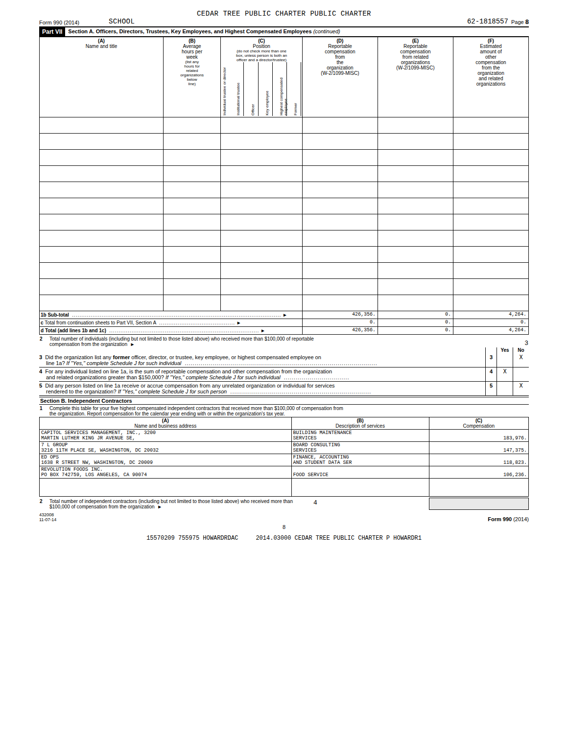CEDAR TREE PUBLIC CHARTER PUBLIC CHARTER
Form 990 (2014)
SCHOOL
62-1818557
Page 8
Part VII
Section A. Officers, Directors, Trustees, Key Employees, and Highest Compensated Employees (continued)
| (A) Name and title | (B) Average hours per week (list any hours for related organizations below line) | (C) Position (do not check more than one box, unless person is both an officer and a director/trustee) Individual trustee or director Institutional trustee Officer Key employee Highest compensated employee Former | (D) Reportable compensation from the organization (W-2/1099-MISC) | (E) Reportable compensation from related organizations (W-2/1099-MISC) | (F) Estimated amount of other compensation from the organization and related organizations |
| --- | --- | --- | --- | --- | --- |
| 1b Sub-total ................................................................................................................. ► | 426,356. | 0. | 4,264. |
| c Total from continuation sheets to Part VII, Section A ......................................... ► | 0. | 0. | 0. |
| d Total (add lines 1b and 1c) ................................................................................. ► | 426,356. | 0. | 4,264. |
| 2 | Total number of individuals (including but not limited to those listed above) who received more than $100,000 of reportable compensation from the organization ► | 3 |
Yes
No
3 Did the organization list any former officer, director, or trustee, key employee, or highest compensated employee on
line 1a? If "Yes," complete Schedule J for such individual .................................................................................................
3
X
4 For any individual listed on line 1a, is the sum of reportable compensation and other compensation from the organization
and related organizations greater than $150,000? If "Yes," complete Schedule J for such individual .................................
4
X
5 Did any person listed on line 1a receive or accrue compensation from any unrelated organization or individual for services
rendered to the organization? If "Yes," complete Schedule J for such person .......................................................................
5
X
Section B. Independent Contractors
| 1 | Complete this table for your five highest compensated independent contractors that received more than $100,000 of compensation from the organization. Report compensation for the calendar year ending with or within the organization's tax year. |
| (A) Name and business address | (B) Description of services | (C) Compensation |
| CAPITOL SERVICES MANAGEMENT, INC., 3200 MARTIN LUTHER KING JR AVENUE SE, | BUILDING MAINTENANCE SERVICES | 183,976. |
| 7 L GROUP 3216 11TH PLACE SE, WASHINGTON, DC 20032 | BOARD CONSULTING SERVICES | 147,375. |
| ED OPS 1638 R STREET NW, WASHINGTON, DC 20009 | FINANCE, ACCOUNTING AND STUDENT DATA SER | 118,823. |
| REVOLUTION FOODS INC. PO BOX 742759, LOS ANGELES, CA 90074 | FOOD SERVICE | 106,236. |
| 2 | Total number of independent contractors (including but not limited to those listed above) who received more than $100,000 of compensation from the organization ► | |
4
432008
11-07-14
Form 990 (2014)
8
15570209 755975 HOWARDRDAC 2014.03000 CEDAR TREE PUBLIC CHARTER P HOWARDR1